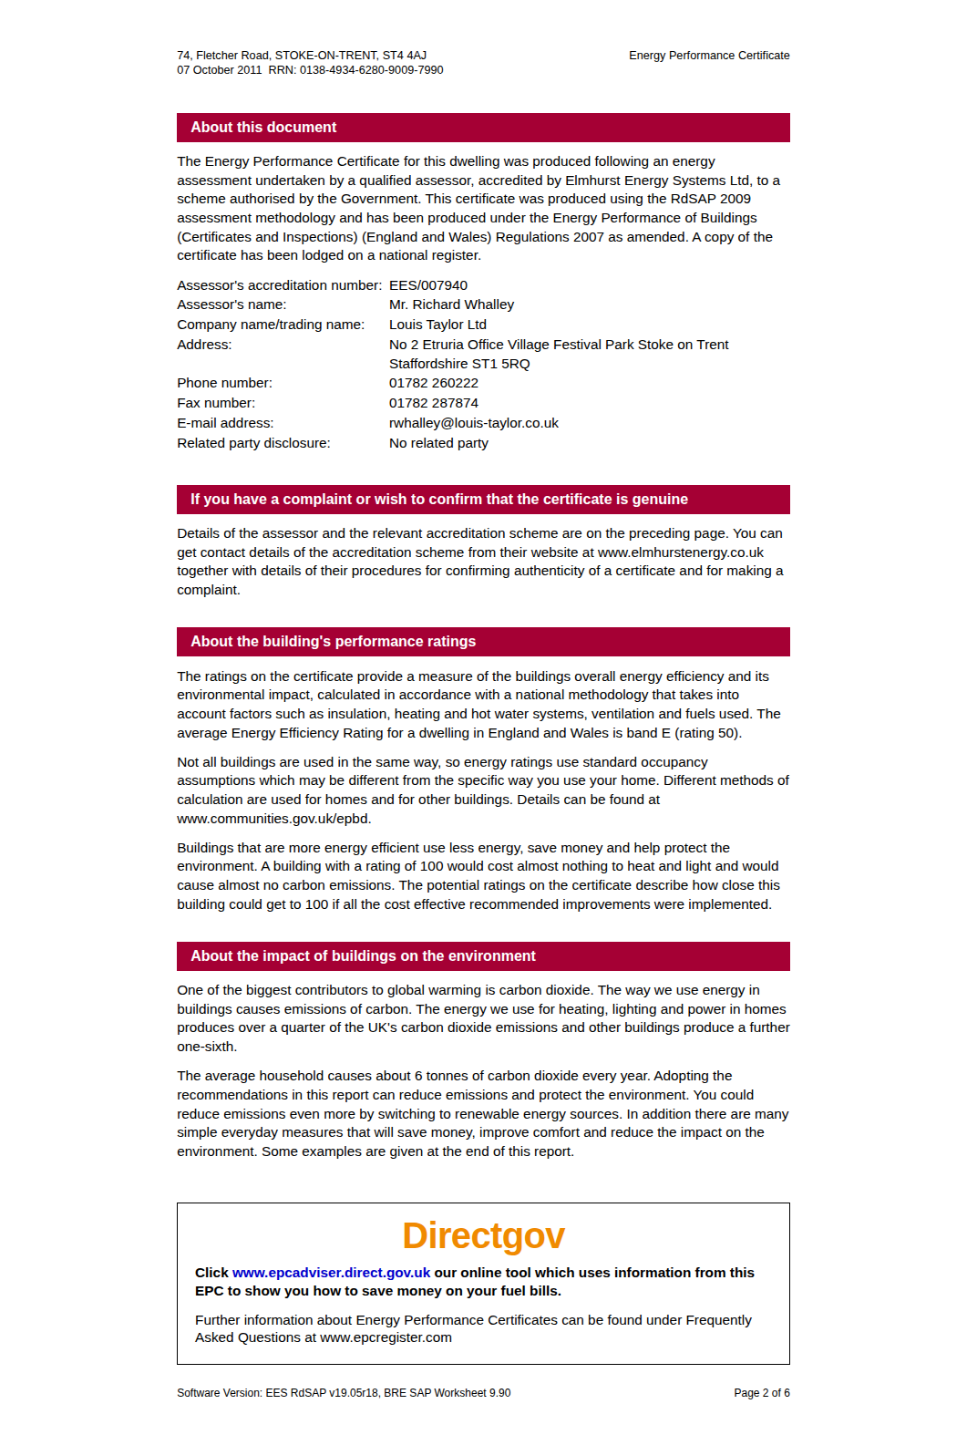74, Fletcher Road, STOKE-ON-TRENT, ST4 4AJ
07 October 2011 RRN: 0138-4934-6280-9009-7990
Energy Performance Certificate
About this document
The Energy Performance Certificate for this dwelling was produced following an energy assessment undertaken by a qualified assessor, accredited by Elmhurst Energy Systems Ltd, to a scheme authorised by the Government. This certificate was produced using the RdSAP 2009 assessment methodology and has been produced under the Energy Performance of Buildings (Certificates and Inspections) (England and Wales) Regulations 2007 as amended. A copy of the certificate has been lodged on a national register.
| Assessor's accreditation number: | EES/007940 |
| Assessor's name: | Mr. Richard Whalley |
| Company name/trading name: | Louis Taylor Ltd |
| Address: | No 2 Etruria Office Village Festival Park Stoke on Trent Staffordshire ST1 5RQ |
| Phone number: | 01782 260222 |
| Fax number: | 01782 287874 |
| E-mail address: | rwhalley@louis-taylor.co.uk |
| Related party disclosure: | No related party |
If you have a complaint or wish to confirm that the certificate is genuine
Details of the assessor and the relevant accreditation scheme are on the preceding page. You can get contact details of the accreditation scheme from their website at www.elmhurstenergy.co.uk together with details of their procedures for confirming authenticity of a certificate and for making a complaint.
About the building's performance ratings
The ratings on the certificate provide a measure of the buildings overall energy efficiency and its environmental impact, calculated in accordance with a national methodology that takes into account factors such as insulation, heating and hot water systems, ventilation and fuels used. The average Energy Efficiency Rating for a dwelling in England and Wales is band E (rating 50).
Not all buildings are used in the same way, so energy ratings use standard occupancy assumptions which may be different from the specific way you use your home. Different methods of calculation are used for homes and for other buildings. Details can be found at www.communities.gov.uk/epbd.
Buildings that are more energy efficient use less energy, save money and help protect the environment. A building with a rating of 100 would cost almost nothing to heat and light and would cause almost no carbon emissions. The potential ratings on the certificate describe how close this building could get to 100 if all the cost effective recommended improvements were implemented.
About the impact of buildings on the environment
One of the biggest contributors to global warming is carbon dioxide. The way we use energy in buildings causes emissions of carbon. The energy we use for heating, lighting and power in homes produces over a quarter of the UK's carbon dioxide emissions and other buildings produce a further one-sixth.
The average household causes about 6 tonnes of carbon dioxide every year. Adopting the recommendations in this report can reduce emissions and protect the environment. You could reduce emissions even more by switching to renewable energy sources. In addition there are many simple everyday measures that will save money, improve comfort and reduce the impact on the environment. Some examples are given at the end of this report.
Directgov
Click www.epcadviser.direct.gov.uk our online tool which uses information from this EPC to show you how to save money on your fuel bills.
Further information about Energy Performance Certificates can be found under Frequently Asked Questions at www.epcregister.com
Software Version: EES RdSAP v19.05r18, BRE SAP Worksheet 9.90
Page 2 of 6